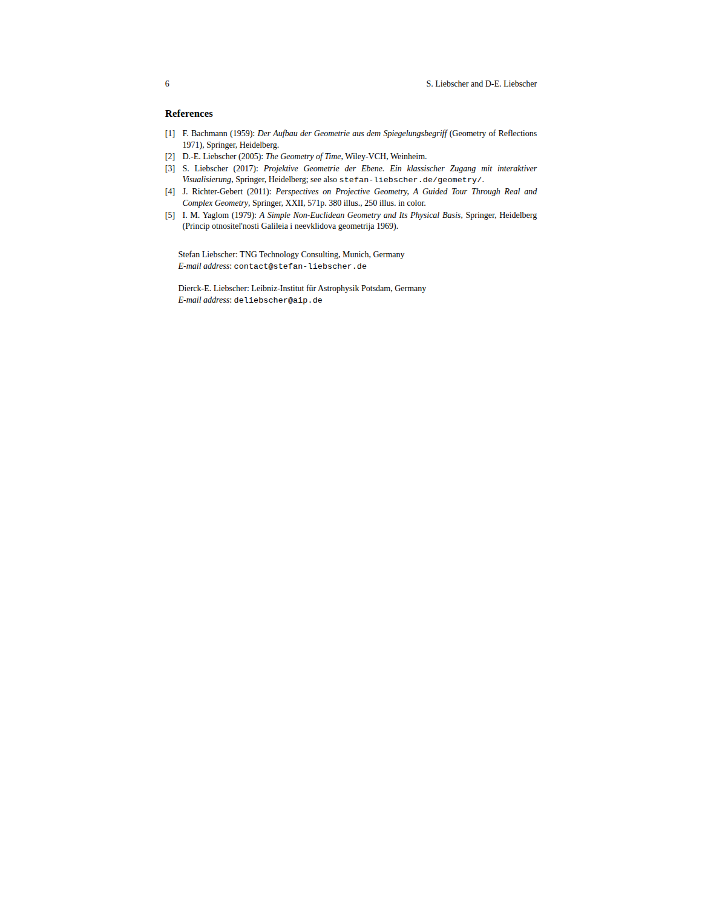6 S. Liebscher and D-E. Liebscher
References
[1] F. Bachmann (1959): Der Aufbau der Geometrie aus dem Spiegelungsbegriff (Geometry of Reflections 1971), Springer, Heidelberg.
[2] D.-E. Liebscher (2005): The Geometry of Time, Wiley-VCH, Weinheim.
[3] S. Liebscher (2017): Projektive Geometrie der Ebene. Ein klassischer Zugang mit interaktiver Visualisierung, Springer, Heidelberg; see also stefan-liebscher.de/geometry/.
[4] J. Richter-Gebert (2011): Perspectives on Projective Geometry, A Guided Tour Through Real and Complex Geometry, Springer, XXII, 571p. 380 illus., 250 illus. in color.
[5] I. M. Yaglom (1979): A Simple Non-Euclidean Geometry and Its Physical Basis, Springer, Heidelberg (Princip otnositel'nosti Galileia i neevklidova geometrija 1969).
Stefan Liebscher: TNG Technology Consulting, Munich, Germany
E-mail address: contact@stefan-liebscher.de
Dierck-E. Liebscher: Leibniz-Institut für Astrophysik Potsdam, Germany
E-mail address: deliebscher@aip.de